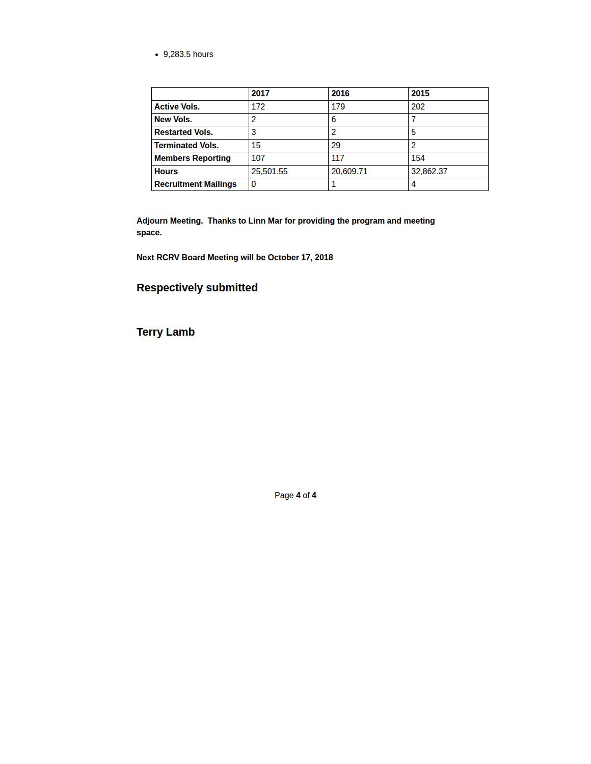9,283.5 hours
| | 2017 | 2016 | 2015 |
| Active Vols. | 172 | 179 | 202 |
| New Vols. | 2 | 6 | 7 |
| Restarted Vols. | 3 | 2 | 5 |
| Terminated Vols. | 15 | 29 | 2 |
| Members Reporting | 107 | 117 | 154 |
| Hours | 25,501.55 | 20,609.71 | 32,862.37 |
| Recruitment Mailings | 0 | 1 | 4 |
Adjourn Meeting. Thanks to Linn Mar for providing the program and meeting space.
Next RCRV Board Meeting will be October 17, 2018
Respectively submitted
Terry Lamb
Page 4 of 4